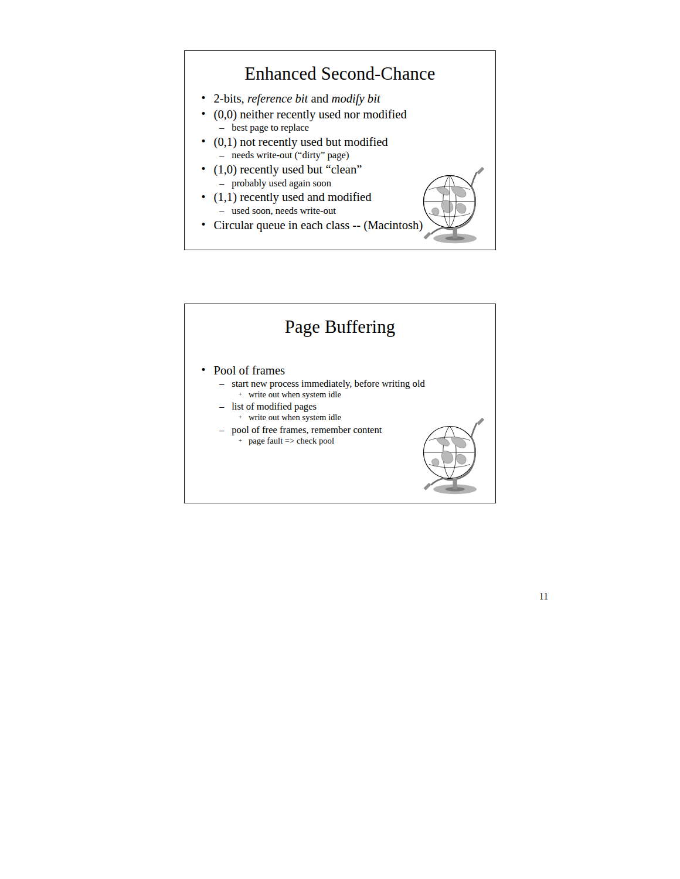Enhanced Second-Chance
2-bits, reference bit and modify bit
(0,0) neither recently used nor modified
best page to replace
(0,1) not recently used but modified
needs write-out (“dirty” page)
(1,0) recently used but “clean”
probably used again soon
(1,1) recently used and modified
used soon, needs write-out
Circular queue in each class -- (Macintosh)
Page Buffering
Pool of frames
start new process immediately, before writing old
write out when system idle
list of modified pages
write out when system idle
pool of free frames, remember content
page fault => check pool
11